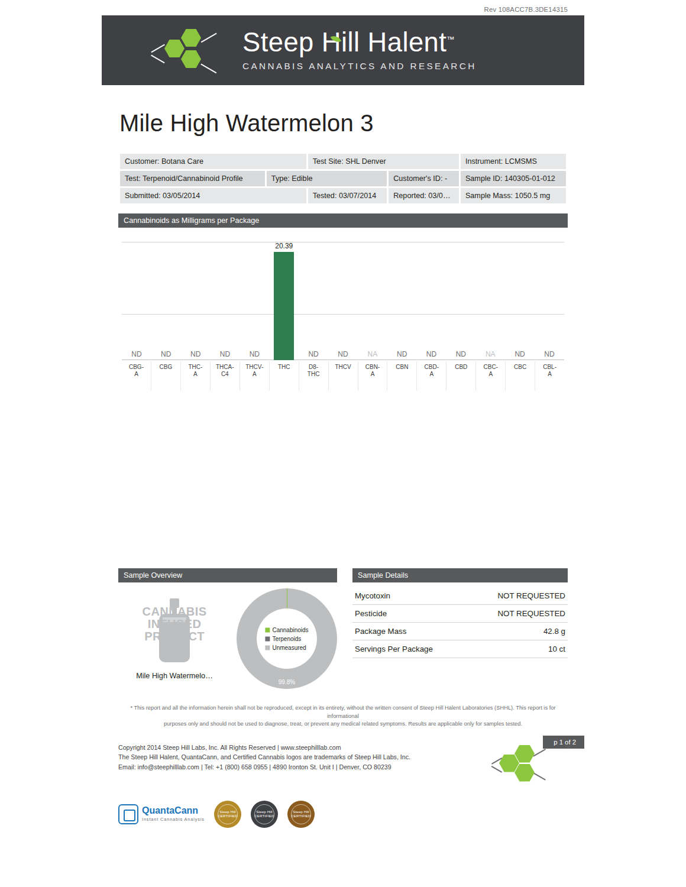Rev 108ACC7B.3DE14315
Steep Hi ll Halent™
CANNABIS ANALYTICS AND RESEARCH
Mile High Watermelon 3
| Customer: Botana Care | Test Site: SHL Denver | Instrument: LCMSMS |
| Test: Terpenoid/Cannabinoid Profile | Type: Edible | Customer's ID: - | Sample ID: 140305-01-012 |
| Submitted: 03/05/2014 | Tested: 03/07/2014 | Reported: 03/07/2014 | Sample Mass: 1050.5 mg |
Cannabinoids as Milligrams per Package
ND
ND
ND
ND
ND
20.39
ND
ND
NA
ND
ND
ND
NA
ND
ND
CBG-
A
CBG
THC-
A
THCA-
C4
THCV-
A
THC
D8-
THC
THCV
CBN-
A
CBN
CBD-
A
CBD
CBC-
A
CBC
CBL-
A
Sample Overview
CANNABIS
INFUSED
PRODUCT
Mile High Watermelo…
Cannabinoids
Terpenoids
Unmeasured
99.8%
Sample Details
| Mycotoxin | NOT REQUESTED |
| Pesticide | NOT REQUESTED |
| Package Mass | 42.8 g |
| Servings Per Package | 10 ct |
* This report and all the information herein shall not be reproduced, except in its entirety, without the written consent of Steep Hill Halent Laboratories (SHHL). This report is for informational
purposes only and should not be used to diagnose, treat, or prevent any medical related symptoms. Results are applicable only for samples tested.
p 1 of 2
Copyright 2014 Steep Hill Labs, Inc. All Rights Reserved | www.steephilllab.com
The Steep Hill Halent, QuantaCann, and Certified Cannabis logos are trademarks of Steep Hill Labs, Inc.
Email: info@steephilllab.com | Tel: +1 (800) 658 0955 | 4890 Ironton St. Unit I | Denver, CO 80239
™
QuantaCann
Instant Cannabis Analysis
Steep Hill
CERTIFIED
Steep Hill
CERTIFIED
Steep Hill
CERTIFIED